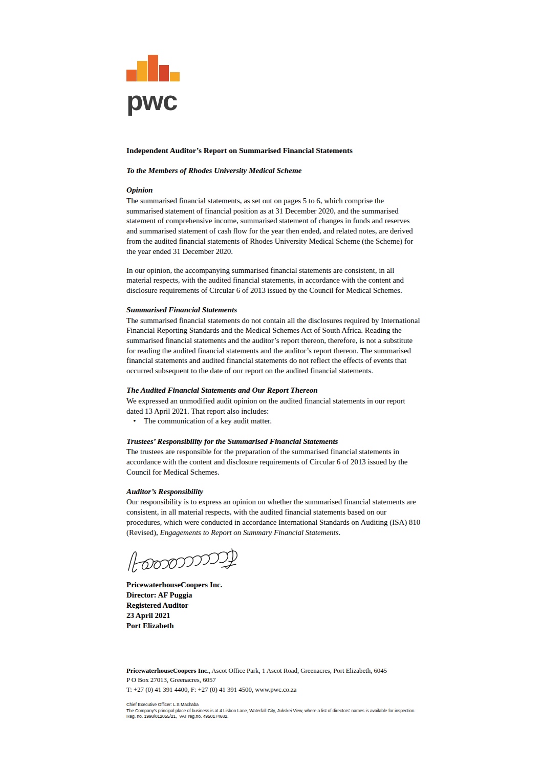pwc
Independent Auditor’s Report on Summarised Financial Statements
To the Members of Rhodes University Medical Scheme
Opinion
The summarised financial statements, as set out on pages 5 to 6, which comprise the summarised statement of financial position as at 31 December 2020, and the summarised statement of comprehensive income, summarised statement of changes in funds and reserves and summarised statement of cash flow for the year then ended, and related notes, are derived from the audited financial statements of Rhodes University Medical Scheme (the Scheme) for the year ended 31 December 2020.
In our opinion, the accompanying summarised financial statements are consistent, in all material respects, with the audited financial statements, in accordance with the content and disclosure requirements of Circular 6 of 2013 issued by the Council for Medical Schemes.
Summarised Financial Statements
The summarised financial statements do not contain all the disclosures required by International Financial Reporting Standards and the Medical Schemes Act of South Africa. Reading the summarised financial statements and the auditor’s report thereon, therefore, is not a substitute for reading the audited financial statements and the auditor’s report thereon. The summarised financial statements and audited financial statements do not reflect the effects of events that occurred subsequent to the date of our report on the audited financial statements.
The Audited Financial Statements and Our Report Thereon
We expressed an unmodified audit opinion on the audited financial statements in our report dated 13 April 2021. That report also includes:
The communication of a key audit matter.
Trustees’ Responsibility for the Summarised Financial Statements
The trustees are responsible for the preparation of the summarised financial statements in accordance with the content and disclosure requirements of Circular 6 of 2013 issued by the Council for Medical Schemes.
Auditor’s Responsibility
Our responsibility is to express an opinion on whether the summarised financial statements are consistent, in all material respects, with the audited financial statements based on our procedures, which were conducted in accordance International Standards on Auditing (ISA) 810 (Revised), Engagements to Report on Summary Financial Statements.
PricewaterhouseCoopers Inc.
Director: AF Puggia
Registered Auditor
23 April 2021
Port Elizabeth
PricewaterhouseCoopers Inc., Ascot Office Park, 1 Ascot Road, Greenacres, Port Elizabeth, 6045
P O Box 27013, Greenacres, 6057
T: +27 (0) 41 391 4400, F: +27 (0) 41 391 4500, www.pwc.co.za
Chief Executive Officer: L S Machaba
The Company's principal place of business is at 4 Lisbon Lane, Waterfall City, Jukskei View, where a list of directors' names is available for inspection.
Reg. no. 1998/012055/21, VAT reg.no. 4950174682.